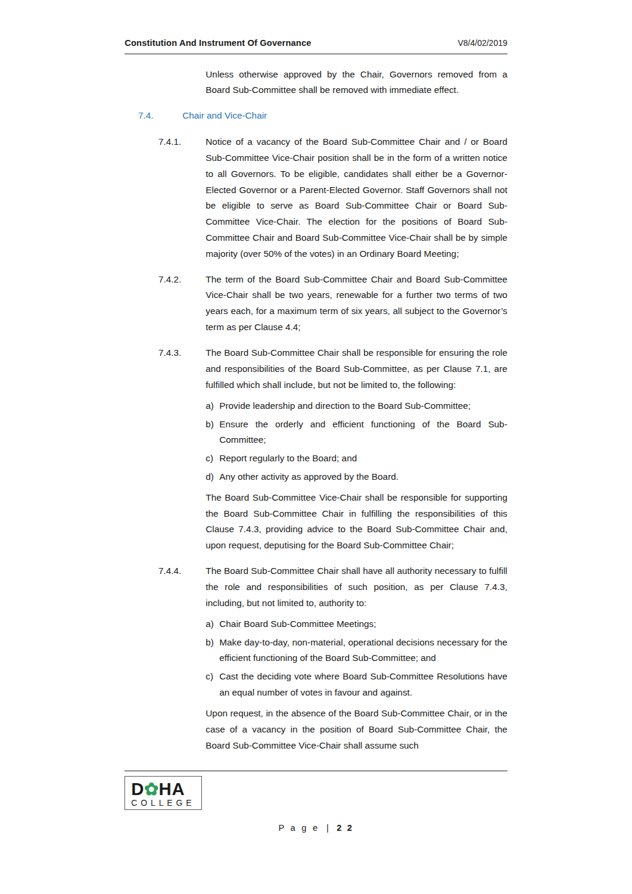Constitution And Instrument Of Governance V8/4/02/2019
Unless otherwise approved by the Chair, Governors removed from a Board Sub-Committee shall be removed with immediate effect.
7.4. Chair and Vice-Chair
7.4.1.
Notice of a vacancy of the Board Sub-Committee Chair and / or Board Sub-Committee Vice-Chair position shall be in the form of a written notice to all Governors. To be eligible, candidates shall either be a Governor-Elected Governor or a Parent-Elected Governor. Staff Governors shall not be eligible to serve as Board Sub-Committee Chair or Board Sub-Committee Vice-Chair. The election for the positions of Board Sub-Committee Chair and Board Sub-Committee Vice-Chair shall be by simple majority (over 50% of the votes) in an Ordinary Board Meeting;
7.4.2.
The term of the Board Sub-Committee Chair and Board Sub-Committee Vice-Chair shall be two years, renewable for a further two terms of two years each, for a maximum term of six years, all subject to the Governor’s term as per Clause 4.4;
7.4.3.
The Board Sub-Committee Chair shall be responsible for ensuring the role and responsibilities of the Board Sub-Committee, as per Clause 7.1, are fulfilled which shall include, but not be limited to, the following:
a) Provide leadership and direction to the Board Sub-Committee;
b) Ensure the orderly and efficient functioning of the Board Sub-Committee;
c) Report regularly to the Board; and
d) Any other activity as approved by the Board.
The Board Sub-Committee Vice-Chair shall be responsible for supporting the Board Sub-Committee Chair in fulfilling the responsibilities of this Clause 7.4.3, providing advice to the Board Sub-Committee Chair and, upon request, deputising for the Board Sub-Committee Chair;
7.4.4.
The Board Sub-Committee Chair shall have all authority necessary to fulfill the role and responsibilities of such position, as per Clause 7.4.3, including, but not limited to, authority to:
a) Chair Board Sub-Committee Meetings;
b) Make day-to-day, non-material, operational decisions necessary for the efficient functioning of the Board Sub-Committee; and
c) Cast the deciding vote where Board Sub-Committee Resolutions have an equal number of votes in favour and against.
Upon request, in the absence of the Board Sub-Committee Chair, or in the case of a vacancy in the position of Board Sub-Committee Chair, the Board Sub-Committee Vice-Chair shall assume such
D✿HA COLLEGE
P a g e | 2 2